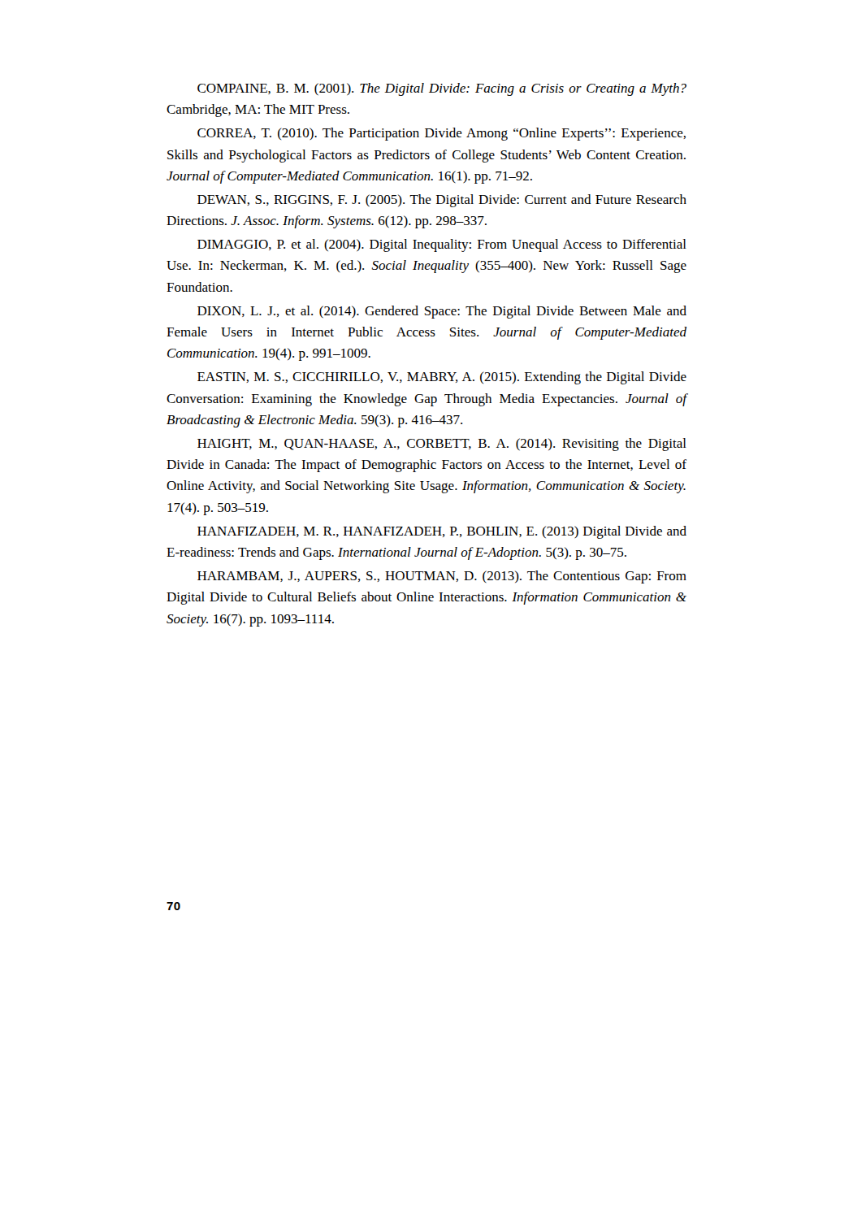COMPAINE, B. M. (2001). The Digital Divide: Facing a Crisis or Creating a Myth? Cambridge, MA: The MIT Press.
CORREA, T. (2010). The Participation Divide Among “Online Experts’’: Experience, Skills and Psychological Factors as Predictors of College Students’ Web Content Creation. Journal of Computer-Mediated Communication. 16(1). pp. 71–92.
DEWAN, S., RIGGINS, F. J. (2005). The Digital Divide: Current and Future Research Directions. J. Assoc. Inform. Systems. 6(12). pp. 298–337.
DIMAGGIO, P. et al. (2004). Digital Inequality: From Unequal Access to Differential Use. In: Neckerman, K. M. (ed.). Social Inequality (355–400). New York: Russell Sage Foundation.
DIXON, L. J., et al. (2014). Gendered Space: The Digital Divide Between Male and Female Users in Internet Public Access Sites. Journal of Computer-Mediated Communication. 19(4). p. 991–1009.
EASTIN, M. S., CICCHIRILLO, V., MABRY, A. (2015). Extending the Digital Divide Conversation: Examining the Knowledge Gap Through Media Expectancies. Journal of Broadcasting & Electronic Media. 59(3). p. 416–437.
HAIGHT, M., QUAN-HAASE, A., CORBETT, B. A. (2014). Revisiting the Digital Divide in Canada: The Impact of Demographic Factors on Access to the Internet, Level of Online Activity, and Social Networking Site Usage. Information, Communication & Society. 17(4). p. 503–519.
HANAFIZADEH, M. R., HANAFIZADEH, P., BOHLIN, E. (2013) Digital Divide and E-readiness: Trends and Gaps. International Journal of E-Adoption. 5(3). p. 30–75.
HARAMBAM, J., AUPERS, S., HOUTMAN, D. (2013). The Contentious Gap: From Digital Divide to Cultural Beliefs about Online Interactions. Information Communication & Society. 16(7). pp. 1093–1114.
70